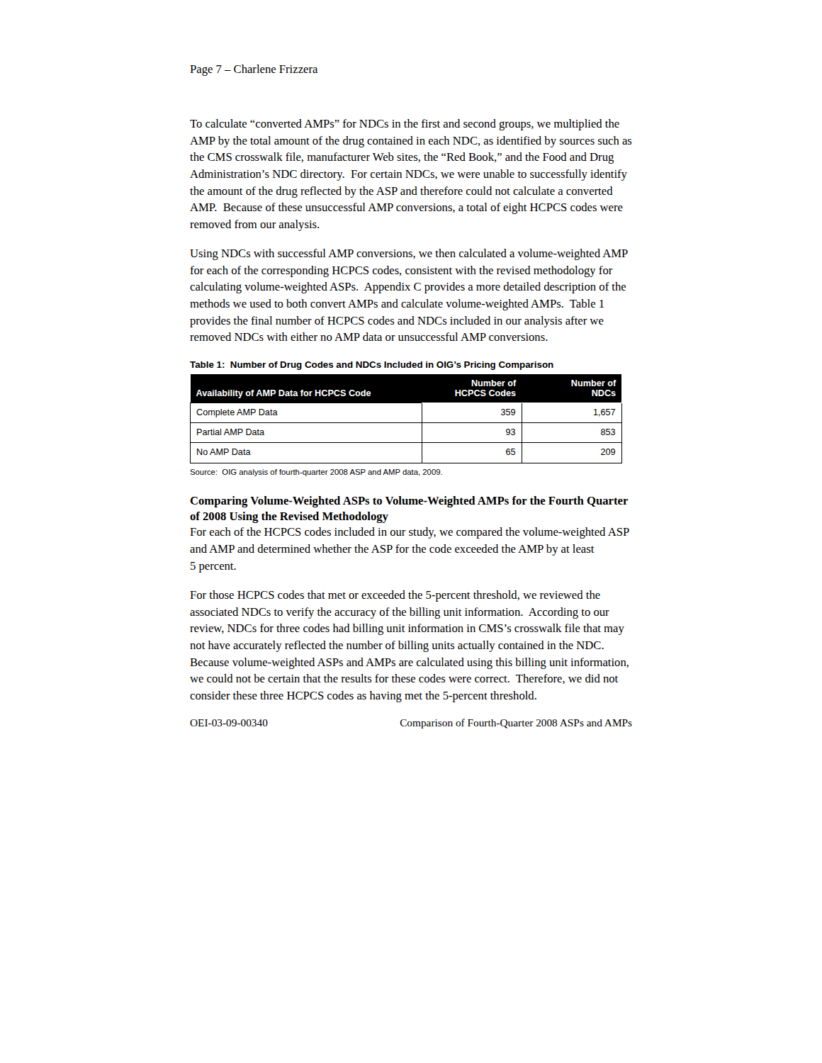Page 7 – Charlene Frizzera
To calculate “converted AMPs” for NDCs in the first and second groups, we multiplied the AMP by the total amount of the drug contained in each NDC, as identified by sources such as the CMS crosswalk file, manufacturer Web sites, the “Red Book,” and the Food and Drug Administration’s NDC directory. For certain NDCs, we were unable to successfully identify the amount of the drug reflected by the ASP and therefore could not calculate a converted AMP. Because of these unsuccessful AMP conversions, a total of eight HCPCS codes were removed from our analysis.
Using NDCs with successful AMP conversions, we then calculated a volume-weighted AMP for each of the corresponding HCPCS codes, consistent with the revised methodology for calculating volume-weighted ASPs. Appendix C provides a more detailed description of the methods we used to both convert AMPs and calculate volume-weighted AMPs. Table 1 provides the final number of HCPCS codes and NDCs included in our analysis after we removed NDCs with either no AMP data or unsuccessful AMP conversions.
Table 1: Number of Drug Codes and NDCs Included in OIG’s Pricing Comparison
| Availability of AMP Data for HCPCS Code | Number of HCPCS Codes | Number of NDCs |
| --- | --- | --- |
| Complete AMP Data | 359 | 1,657 |
| Partial AMP Data | 93 | 853 |
| No AMP Data | 65 | 209 |
Source: OIG analysis of fourth-quarter 2008 ASP and AMP data, 2009.
Comparing Volume-Weighted ASPs to Volume-Weighted AMPs for the Fourth Quarter of 2008 Using the Revised Methodology
For each of the HCPCS codes included in our study, we compared the volume-weighted ASP and AMP and determined whether the ASP for the code exceeded the AMP by at least 5 percent.
For those HCPCS codes that met or exceeded the 5-percent threshold, we reviewed the associated NDCs to verify the accuracy of the billing unit information. According to our review, NDCs for three codes had billing unit information in CMS’s crosswalk file that may not have accurately reflected the number of billing units actually contained in the NDC. Because volume-weighted ASPs and AMPs are calculated using this billing unit information, we could not be certain that the results for these codes were correct. Therefore, we did not consider these three HCPCS codes as having met the 5-percent threshold.
OEI-03-09-00340
Comparison of Fourth-Quarter 2008 ASPs and AMPs